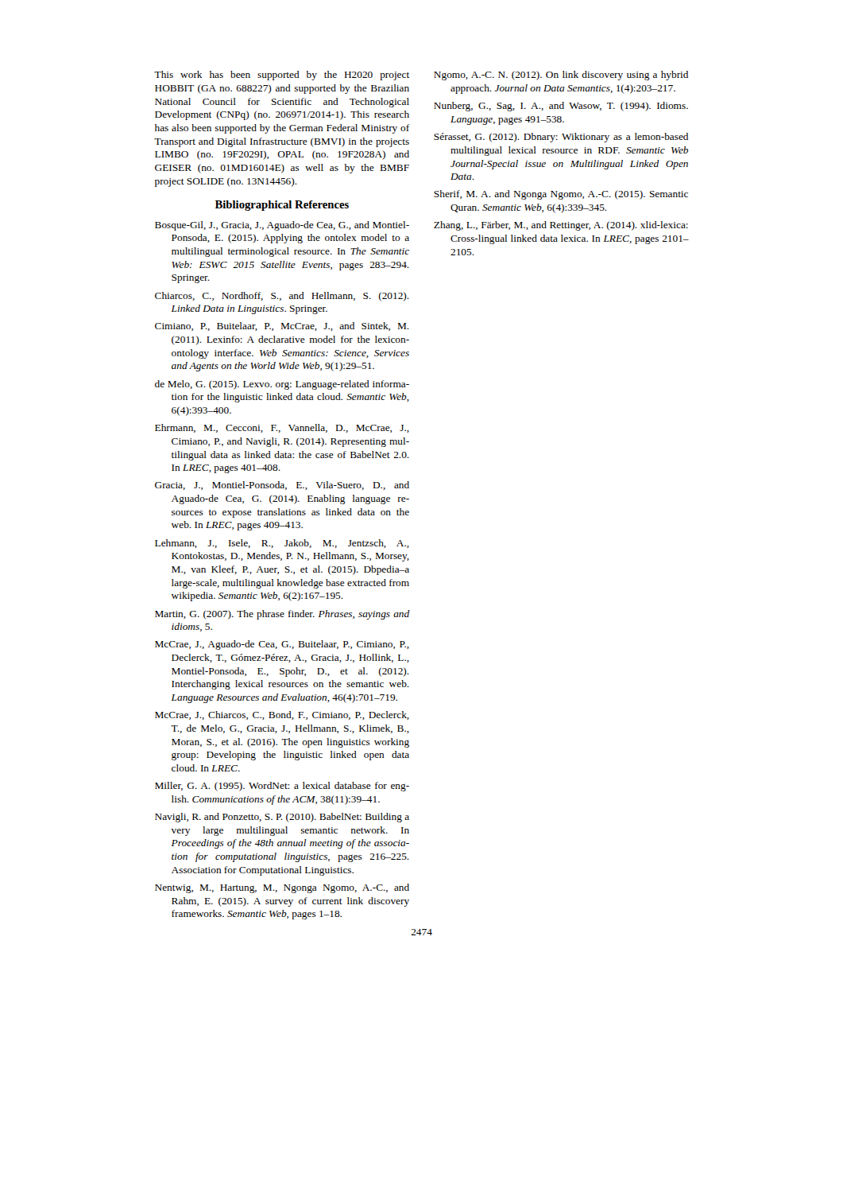This work has been supported by the H2020 project HOBBIT (GA no. 688227) and supported by the Brazilian National Council for Scientific and Technological Development (CNPq) (no. 206971/2014-1). This research has also been supported by the German Federal Ministry of Transport and Digital Infrastructure (BMVI) in the projects LIMBO (no. 19F2029I), OPAL (no. 19F2028A) and GEISER (no. 01MD16014E) as well as by the BMBF project SOLIDE (no. 13N14456).
Bibliographical References
Bosque-Gil, J., Gracia, J., Aguado-de Cea, G., and Montiel-Ponsoda, E. (2015). Applying the ontolex model to a multilingual terminological resource. In The Semantic Web: ESWC 2015 Satellite Events, pages 283–294. Springer.
Chiarcos, C., Nordhoff, S., and Hellmann, S. (2012). Linked Data in Linguistics. Springer.
Cimiano, P., Buitelaar, P., McCrae, J., and Sintek, M. (2011). Lexinfo: A declarative model for the lexicon-ontology interface. Web Semantics: Science, Services and Agents on the World Wide Web, 9(1):29–51.
de Melo, G. (2015). Lexvo. org: Language-related information for the linguistic linked data cloud. Semantic Web, 6(4):393–400.
Ehrmann, M., Cecconi, F., Vannella, D., McCrae, J., Cimiano, P., and Navigli, R. (2014). Representing multilingual data as linked data: the case of BabelNet 2.0. In LREC, pages 401–408.
Gracia, J., Montiel-Ponsoda, E., Vila-Suero, D., and Aguado-de Cea, G. (2014). Enabling language resources to expose translations as linked data on the web. In LREC, pages 409–413.
Lehmann, J., Isele, R., Jakob, M., Jentzsch, A., Kontokostas, D., Mendes, P. N., Hellmann, S., Morsey, M., van Kleef, P., Auer, S., et al. (2015). Dbpedia–a large-scale, multilingual knowledge base extracted from wikipedia. Semantic Web, 6(2):167–195.
Martin, G. (2007). The phrase finder. Phrases, sayings and idioms, 5.
McCrae, J., Aguado-de Cea, G., Buitelaar, P., Cimiano, P., Declerck, T., Gómez-Pérez, A., Gracia, J., Hollink, L., Montiel-Ponsoda, E., Spohr, D., et al. (2012). Interchanging lexical resources on the semantic web. Language Resources and Evaluation, 46(4):701–719.
McCrae, J., Chiarcos, C., Bond, F., Cimiano, P., Declerck, T., de Melo, G., Gracia, J., Hellmann, S., Klimek, B., Moran, S., et al. (2016). The open linguistics working group: Developing the linguistic linked open data cloud. In LREC.
Miller, G. A. (1995). WordNet: a lexical database for english. Communications of the ACM, 38(11):39–41.
Navigli, R. and Ponzetto, S. P. (2010). BabelNet: Building a very large multilingual semantic network. In Proceedings of the 48th annual meeting of the association for computational linguistics, pages 216–225. Association for Computational Linguistics.
Nentwig, M., Hartung, M., Ngonga Ngomo, A.-C., and Rahm, E. (2015). A survey of current link discovery frameworks. Semantic Web, pages 1–18.
Ngomo, A.-C. N. (2012). On link discovery using a hybrid approach. Journal on Data Semantics, 1(4):203–217.
Nunberg, G., Sag, I. A., and Wasow, T. (1994). Idioms. Language, pages 491–538.
Sérasset, G. (2012). Dbnary: Wiktionary as a lemon-based multilingual lexical resource in RDF. Semantic Web Journal-Special issue on Multilingual Linked Open Data.
Sherif, M. A. and Ngonga Ngomo, A.-C. (2015). Semantic Quran. Semantic Web, 6(4):339–345.
Zhang, L., Färber, M., and Rettinger, A. (2014). xlid-lexica: Cross-lingual linked data lexica. In LREC, pages 2101–2105.
2474